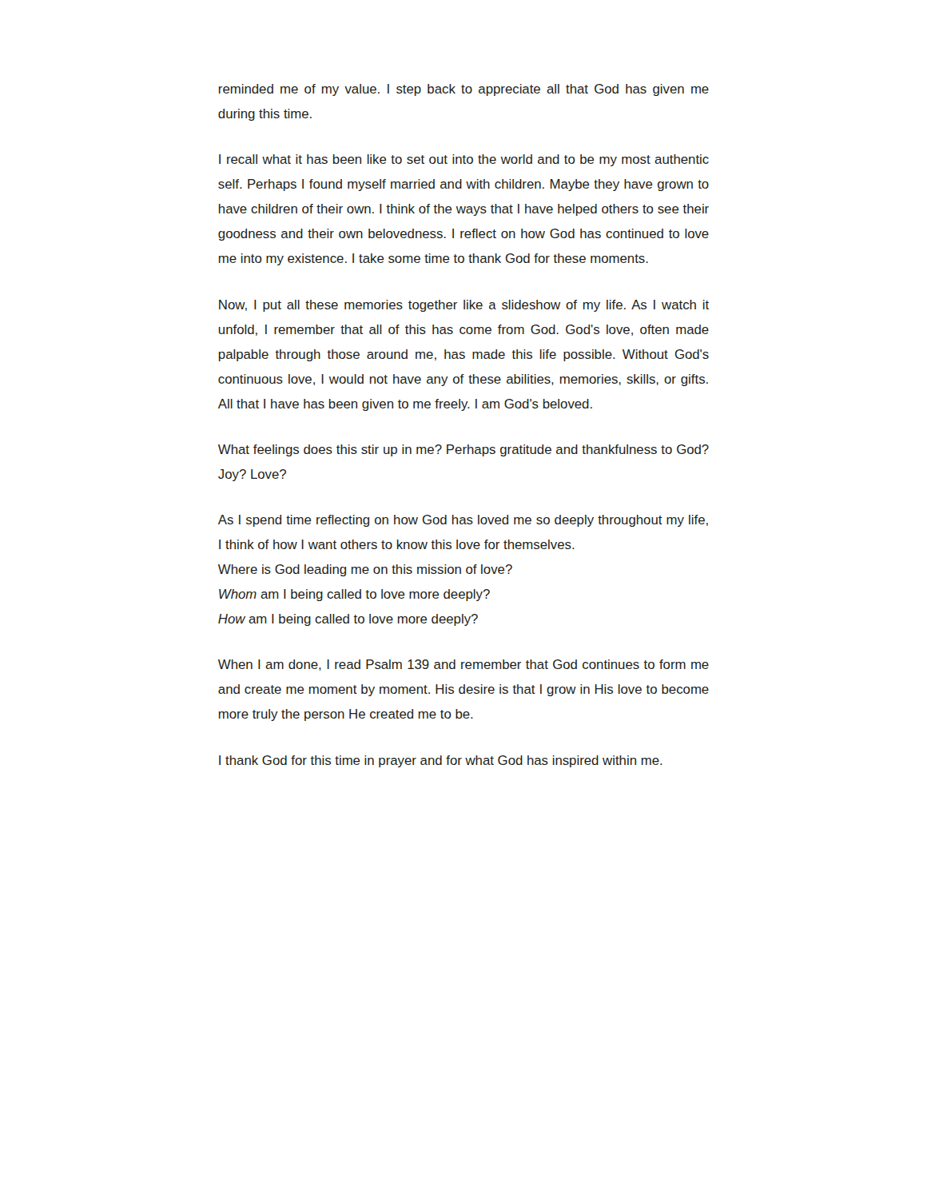reminded me of my value. I step back to appreciate all that God has given me during this time.
I recall what it has been like to set out into the world and to be my most authentic self. Perhaps I found myself married and with children. Maybe they have grown to have children of their own. I think of the ways that I have helped others to see their goodness and their own belovedness. I reflect on how God has continued to love me into my existence. I take some time to thank God for these moments.
Now, I put all these memories together like a slideshow of my life. As I watch it unfold, I remember that all of this has come from God. God's love, often made palpable through those around me, has made this life possible. Without God's continuous love, I would not have any of these abilities, memories, skills, or gifts. All that I have has been given to me freely. I am God's beloved.
What feelings does this stir up in me? Perhaps gratitude and thankfulness to God? Joy? Love?
As I spend time reflecting on how God has loved me so deeply throughout my life, I think of how I want others to know this love for themselves.
Where is God leading me on this mission of love?
Whom am I being called to love more deeply?
How am I being called to love more deeply?
When I am done, I read Psalm 139 and remember that God continues to form me and create me moment by moment. His desire is that I grow in His love to become more truly the person He created me to be.
I thank God for this time in prayer and for what God has inspired within me.